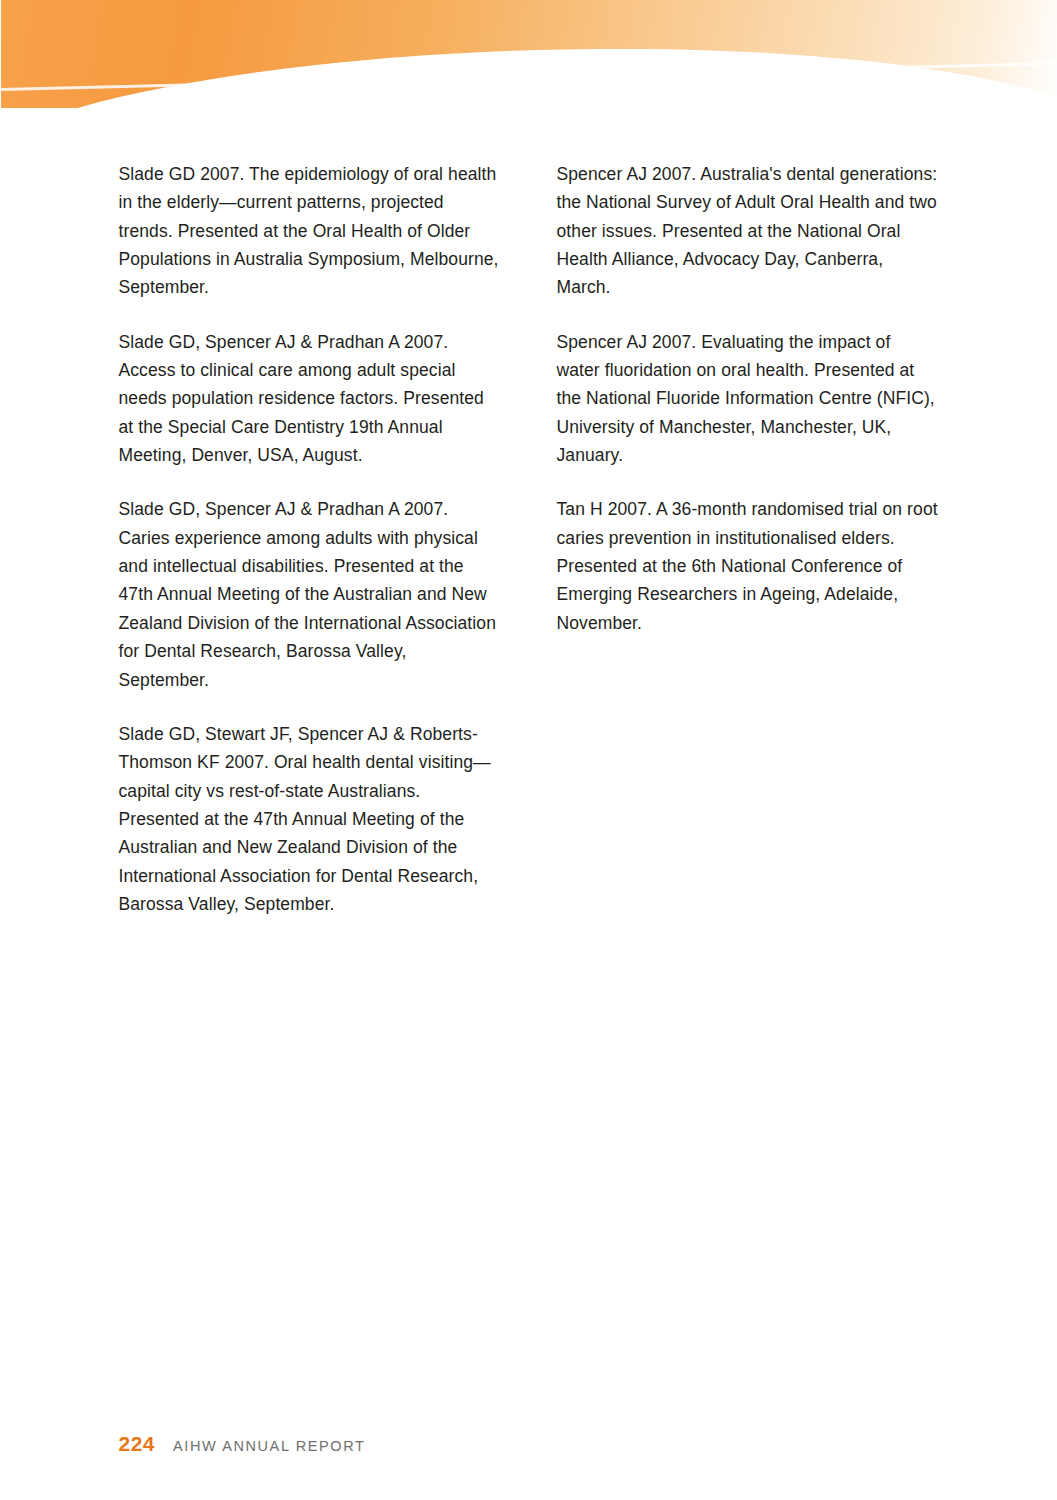Slade GD 2007. The epidemiology of oral health in the elderly—current patterns, projected trends. Presented at the Oral Health of Older Populations in Australia Symposium, Melbourne, September.
Slade GD, Spencer AJ & Pradhan A 2007. Access to clinical care among adult special needs population residence factors. Presented at the Special Care Dentistry 19th Annual Meeting, Denver, USA, August.
Slade GD, Spencer AJ & Pradhan A 2007. Caries experience among adults with physical and intellectual disabilities. Presented at the 47th Annual Meeting of the Australian and New Zealand Division of the International Association for Dental Research, Barossa Valley, September.
Slade GD, Stewart JF, Spencer AJ & Roberts-Thomson KF 2007. Oral health dental visiting—capital city vs rest-of-state Australians. Presented at the 47th Annual Meeting of the Australian and New Zealand Division of the International Association for Dental Research, Barossa Valley, September.
Spencer AJ 2007. Australia's dental generations: the National Survey of Adult Oral Health and two other issues. Presented at the National Oral Health Alliance, Advocacy Day, Canberra, March.
Spencer AJ 2007. Evaluating the impact of water fluoridation on oral health. Presented at the National Fluoride Information Centre (NFIC), University of Manchester, Manchester, UK, January.
Tan H 2007. A 36-month randomised trial on root caries prevention in institutionalised elders. Presented at the 6th National Conference of Emerging Researchers in Ageing, Adelaide, November.
224 AIHW Annual Report